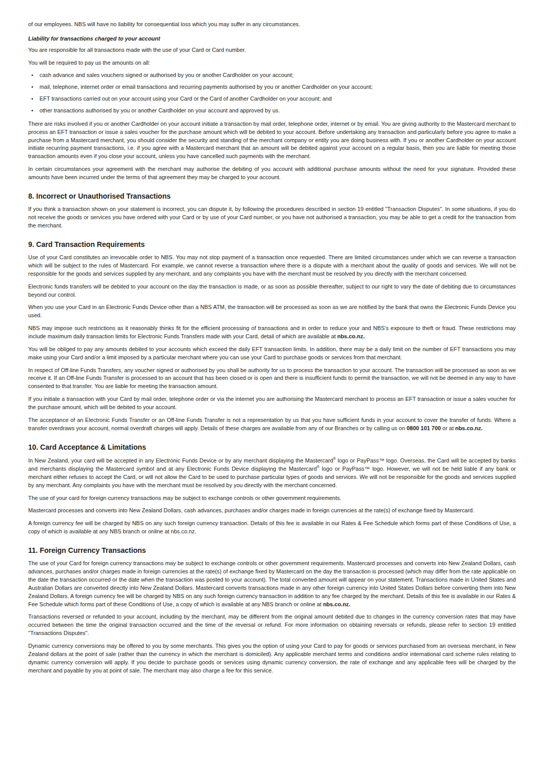of our employees. NBS will have no liability for consequential loss which you may suffer in any circumstances.
Liability for transactions charged to your account
You are responsible for all transactions made with the use of your Card or Card number.
You will be required to pay us the amounts on all:
cash advance and sales vouchers signed or authorised by you or another Cardholder on your account;
mail, telephone, internet order or email transactions and recurring payments authorised by you or another Cardholder on your account;
EFT transactions carried out on your account using your Card or the Card of another Cardholder on your account; and
other transactions authorised by you or another Cardholder on your account and approved by us.
There are risks involved if you or another Cardholder on your account initiate a transaction by mail order, telephone order, internet or by email. You are giving authority to the Mastercard merchant to process an EFT transaction or issue a sales voucher for the purchase amount which will be debited to your account. Before undertaking any transaction and particularly before you agree to make a purchase from a Mastercard merchant, you should consider the security and standing of the merchant company or entity you are doing business with. If you or another Cardholder on your account initiate recurring payment transactions, i.e. if you agree with a Mastercard merchant that an amount will be debited against your account on a regular basis, then you are liable for meeting those transaction amounts even if you close your account, unless you have cancelled such payments with the merchant.
In certain circumstances your agreement with the merchant may authorise the debiting of you account with additional purchase amounts without the need for your signature. Provided these amounts have been incurred under the terms of that agreement they may be charged to your account.
8. Incorrect or Unauthorised Transactions
If you think a transaction shown on your statement is incorrect, you can dispute it, by following the procedures described in section 19 entitled "Transaction Disputes". In some situations, if you do not receive the goods or services you have ordered with your Card or by use of your Card number, or you have not authorised a transaction, you may be able to get a credit for the transaction from the merchant.
9. Card Transaction Requirements
Use of your Card constitutes an irrevocable order to NBS. You may not stop payment of a transaction once requested. There are limited circumstances under which we can reverse a transaction which will be subject to the rules of Mastercard. For example, we cannot reverse a transaction where there is a dispute with a merchant about the quality of goods and services. We will not be responsible for the goods and services supplied by any merchant, and any complaints you have with the merchant must be resolved by you directly with the merchant concerned.
Electronic funds transfers will be debited to your account on the day the transaction is made, or as soon as possible thereafter, subject to our right to vary the date of debiting due to circumstances beyond our control.
When you use your Card in an Electronic Funds Device other than a NBS ATM, the transaction will be processed as soon as we are notified by the bank that owns the Electronic Funds Device you used.
NBS may impose such restrictions as it reasonably thinks fit for the efficient processing of transactions and in order to reduce your and NBS's exposure to theft or fraud. These restrictions may include maximum daily transaction limits for Electronic Funds Transfers made with your Card, detail of which are available at nbs.co.nz.
You will be obliged to pay any amounts debited to your accounts which exceed the daily EFT transaction limits. In addition, there may be a daily limit on the number of EFT transactions you may make using your Card and/or a limit imposed by a particular merchant where you can use your Card to purchase goods or services from that merchant.
In respect of Off-line Funds Transfers, any voucher signed or authorised by you shall be authority for us to process the transaction to your account. The transaction will be processed as soon as we receive it. If an Off-line Funds Transfer is processed to an account that has been closed or is open and there is insufficient funds to permit the transaction, we will not be deemed in any way to have consented to that transfer. You are liable for meeting the transaction amount.
If you initiate a transaction with your Card by mail order, telephone order or via the internet you are authorising the Mastercard merchant to process an EFT transaction or issue a sales voucher for the purchase amount, which will be debited to your account.
The acceptance of an Electronic Funds Transfer or an Off-line Funds Transfer is not a representation by us that you have sufficient funds in your account to cover the transfer of funds. Where a transfer overdraws your account, normal overdraft charges will apply. Details of these charges are available from any of our Branches or by calling us on 0800 101 700 or at nbs.co.nz.
10. Card Acceptance & Limitations
In New Zealand, your card will be accepted in any Electronic Funds Device or by any merchant displaying the Mastercard® logo or PayPass™ logo. Overseas, the Card will be accepted by banks and merchants displaying the Mastercard symbol and at any Electronic Funds Device displaying the Mastercard® logo or PayPass™ logo. However, we will not be held liable if any bank or merchant either refuses to accept the Card, or will not allow the Card to be used to purchase particular types of goods and services. We will not be responsible for the goods and services supplied by any merchant. Any complaints you have with the merchant must be resolved by you directly with the merchant concerned.
The use of your card for foreign currency transactions may be subject to exchange controls or other government requirements.
Mastercard processes and converts into New Zealand Dollars, cash advances, purchases and/or charges made in foreign currencies at the rate(s) of exchange fixed by Mastercard.
A foreign currency fee will be charged by NBS on any such foreign currency transaction. Details of this fee is available in our Rates & Fee Schedule which forms part of these Conditions of Use, a copy of which is available at any NBS branch or online at nbs.co.nz.
11. Foreign Currency Transactions
The use of your Card for foreign currency transactions may be subject to exchange controls or other government requirements. Mastercard processes and converts into New Zealand Dollars, cash advances, purchases and/or charges made in foreign currencies at the rate(s) of exchange fixed by Mastercard on the day the transaction is processed (which may differ from the rate applicable on the date the transaction occurred or the date when the transaction was posted to your account). The total converted amount will appear on your statement. Transactions made in United States and Australian Dollars are converted directly into New Zealand Dollars. Mastercard converts transactions made in any other foreign currency into United States Dollars before converting them into New Zealand Dollars. A foreign currency fee will be charged by NBS on any such foreign currency transaction in addition to any fee charged by the merchant. Details of this fee is available in our Rates & Fee Schedule which forms part of these Conditions of Use, a copy of which is available at any NBS branch or online at nbs.co.nz.
Transactions reversed or refunded to your account, including by the merchant, may be different from the original amount debited due to changes in the currency conversion rates that may have occurred between the time the original transaction occurred and the time of the reversal or refund. For more information on obtaining reversals or refunds, please refer to section 19 entitled "Transactions Disputes".
Dynamic currency conversions may be offered to you by some merchants. This gives you the option of using your Card to pay for goods or services purchased from an overseas merchant, in New Zealand dollars at the point of sale (rather than the currency in which the merchant is domiciled). Any applicable merchant terms and conditions and/or international card scheme rules relating to dynamic currency conversion will apply. If you decide to purchase goods or services using dynamic currency conversion, the rate of exchange and any applicable fees will be charged by the merchant and payable by you at point of sale. The merchant may also charge a fee for this service.